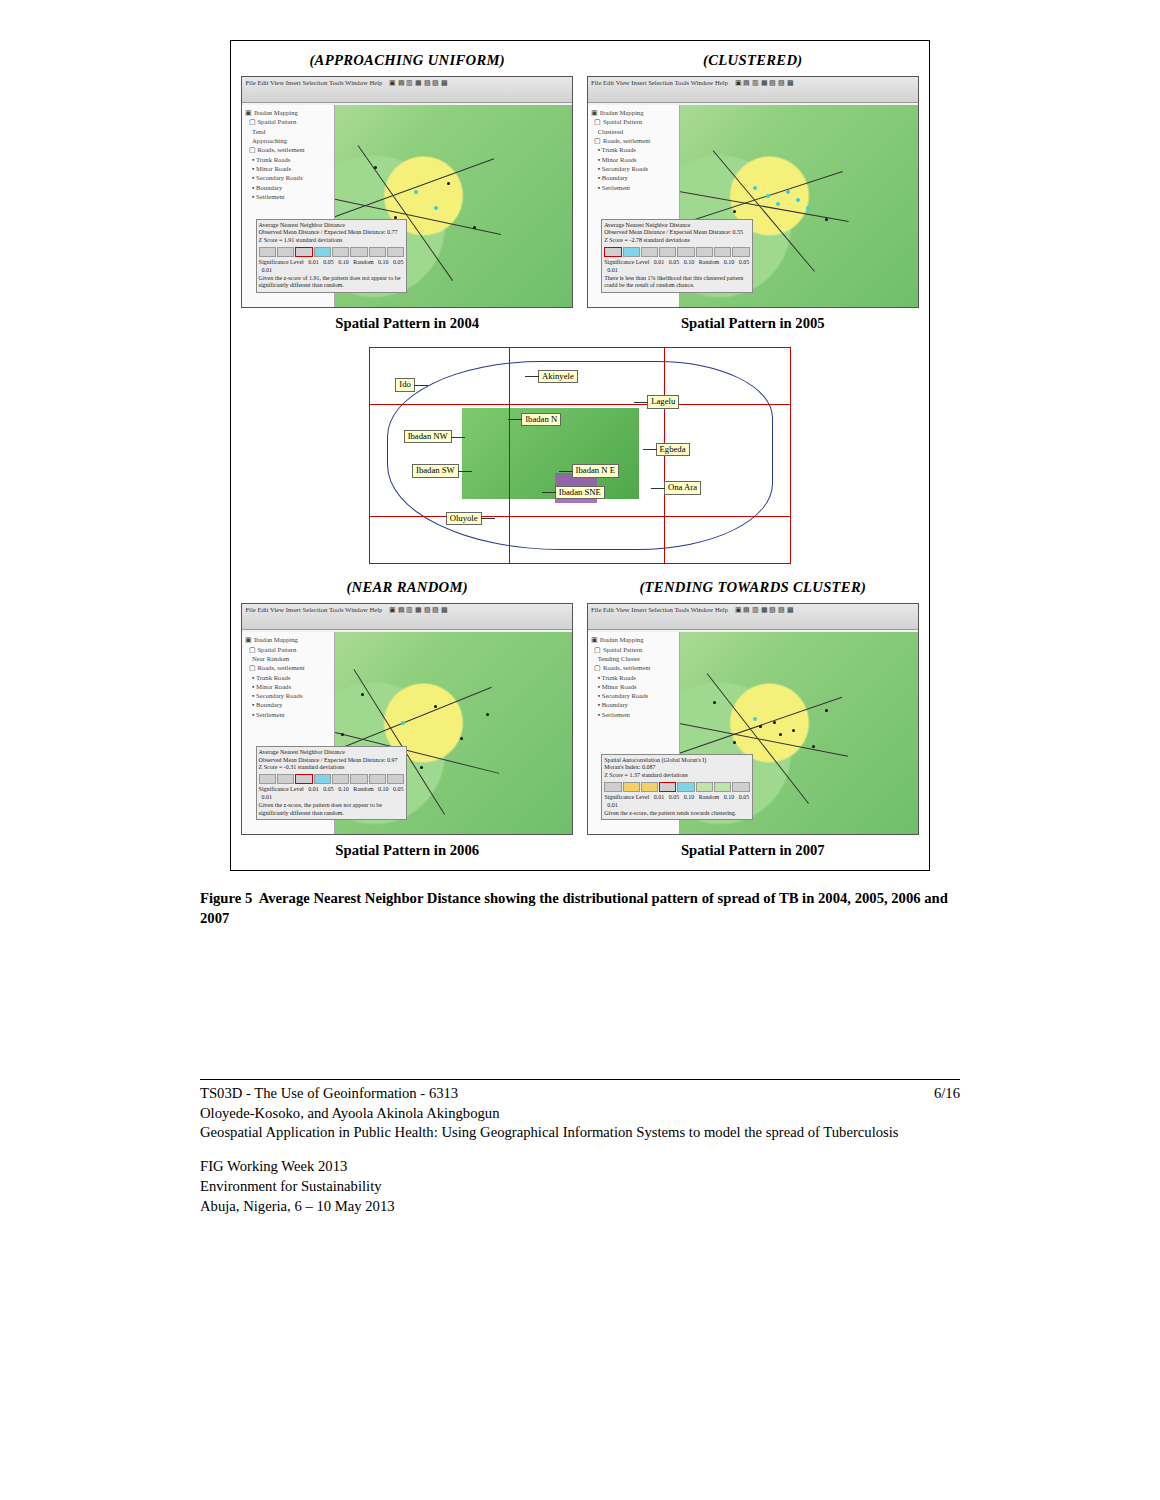(APPROACHING UNIFORM)
File Edit View Insert Selection Tools Window Help ▣ ▤ ▥ ▦ ▧ ▨ ▩
▣ Ibadan Mapping
▢ Spatial Pattern
Tend
Approaching
▢ Roads, settlement
▪ Trunk Roads
▪ Minor Roads
▪ Secondary Roads
▪ Boundary
▪ Settlement
Average Nearest Neighbor Distance
Observed Mean Distance / Expected Mean Distance: 0.77
Z Score = 1.91 standard deviations
Significance Level 0.01 0.05 0.10 Random 0.10 0.05 0.01
Given the z-score of 1.91, the pattern does not appear to be significantly different than random.
Spatial Pattern in 2004
(CLUSTERED)
File Edit View Insert Selection Tools Window Help ▣ ▤ ▥ ▦ ▧ ▨ ▩
▣ Ibadan Mapping
▢ Spatial Pattern
Clustered
▢ Roads, settlement
▪ Trunk Roads
▪ Minor Roads
▪ Secondary Roads
▪ Boundary
▪ Settlement
Average Nearest Neighbor Distance
Observed Mean Distance / Expected Mean Distance: 0.55
Z Score = -2.78 standard deviations
Significance Level 0.01 0.05 0.10 Random 0.10 0.05 0.01
There is less than 1% likelihood that this clustered pattern could be the result of random chance.
Spatial Pattern in 2005
Ido
Akinyele
Lagelu
Ibadan N
Ibadan NW
Egbeda
Ibadan SW
Ibadan N E
Ibadan SNE
Ona Ara
Oluyole
(NEAR RANDOM)
File Edit View Insert Selection Tools Window Help ▣ ▤ ▥ ▦ ▧ ▨ ▩
▣ Ibadan Mapping
▢ Spatial Pattern
Near Random
▢ Roads, settlement
▪ Trunk Roads
▪ Minor Roads
▪ Secondary Roads
▪ Boundary
▪ Settlement
Average Nearest Neighbor Distance
Observed Mean Distance / Expected Mean Distance: 0.97
Z Score = -0.31 standard deviations
Significance Level 0.01 0.05 0.10 Random 0.10 0.05 0.01
Given the z-score, the pattern does not appear to be significantly different than random.
Spatial Pattern in 2006
(TENDING TOWARDS CLUSTER)
File Edit View Insert Selection Tools Window Help ▣ ▤ ▥ ▦ ▧ ▨ ▩
▣ Ibadan Mapping
▢ Spatial Pattern
Tending Cluster
▢ Roads, settlement
▪ Trunk Roads
▪ Minor Roads
▪ Secondary Roads
▪ Boundary
▪ Settlement
Spatial Autocorrelation (Global Moran's I)
Moran's Index: 0.087
Z Score = 1.37 standard deviations
Significance Level 0.01 0.05 0.10 Random 0.10 0.05 0.01
Given the z-score, the pattern tends towards clustering.
Spatial Pattern in 2007
Figure 5 Average Nearest Neighbor Distance showing the distributional pattern of spread of TB in 2004, 2005, 2006 and 2007
6/16
TS03D - The Use of Geoinformation - 6313
Oloyede-Kosoko, and Ayoola Akinola Akingbogun
Geospatial Application in Public Health: Using Geographical Information Systems to model the spread of Tuberculosis
FIG Working Week 2013
Environment for Sustainability
Abuja, Nigeria, 6 – 10 May 2013